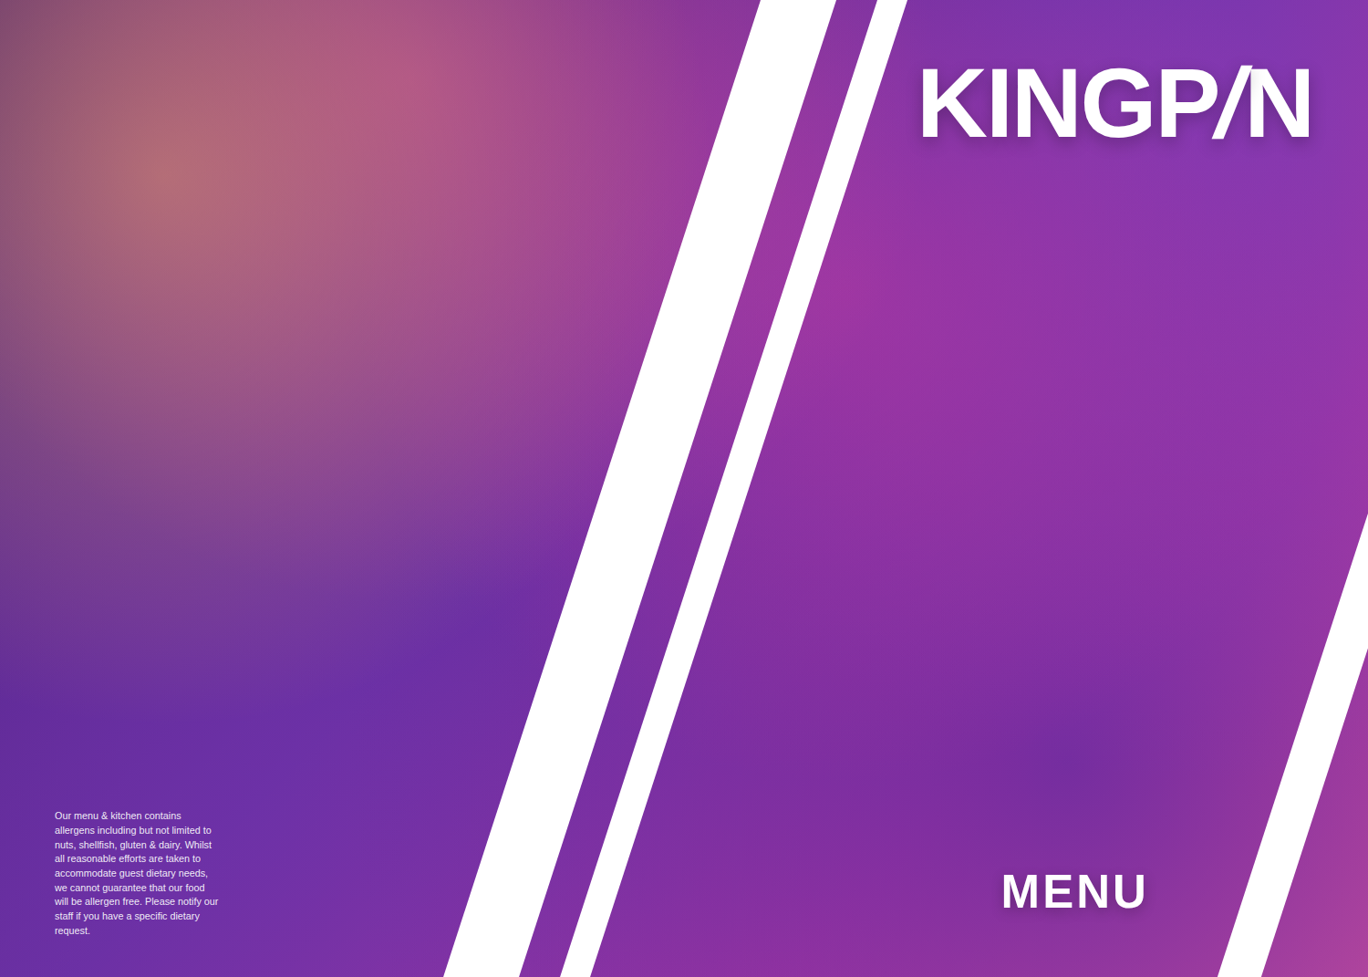KINGP/N
A selection of shared plates, mains and desserts from the Kingpin menu.
Kingpin signature double bacon cheeseburger.
MENU
Our menu & kitchen contains allergens including but not limited to nuts, shellfish, gluten & dairy. Whilst all reasonable efforts are taken to accommodate guest dietary needs, we cannot guarantee that our food will be allergen free. Please notify our staff if you have a specific dietary request.